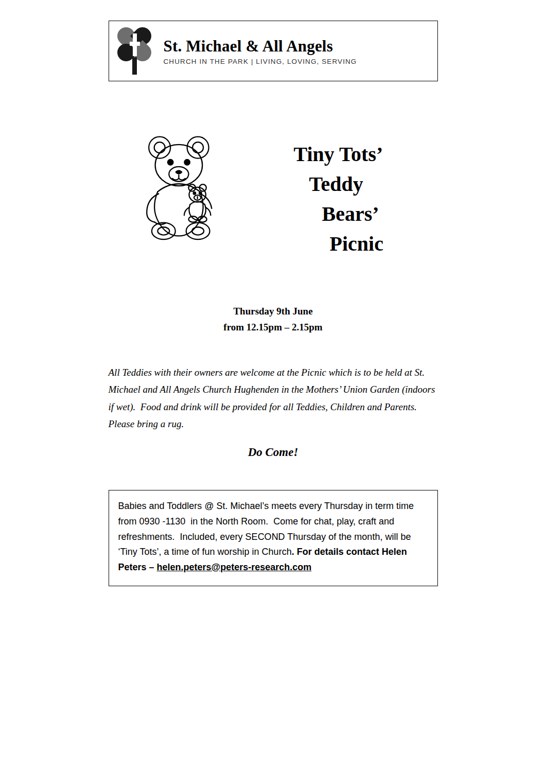St. Michael & All Angels
CHURCH IN THE PARK | LIVING, LOVING, SERVING
Tiny Tots’ Teddy Bears’ Picnic
Thursday 9th June
from 12.15pm – 2.15pm
All Teddies with their owners are welcome at the Picnic which is to be held at St. Michael and All Angels Church Hughenden in the Mothers’ Union Garden (indoors if wet). Food and drink will be provided for all Teddies, Children and Parents. Please bring a rug.
Do Come!
Babies and Toddlers @ St. Michael’s meets every Thursday in term time from 0930 -1130 in the North Room. Come for chat, play, craft and refreshments. Included, every SECOND Thursday of the month, will be ‘Tiny Tots’, a time of fun worship in Church. For details contact Helen Peters – helen.peters@peters-research.com